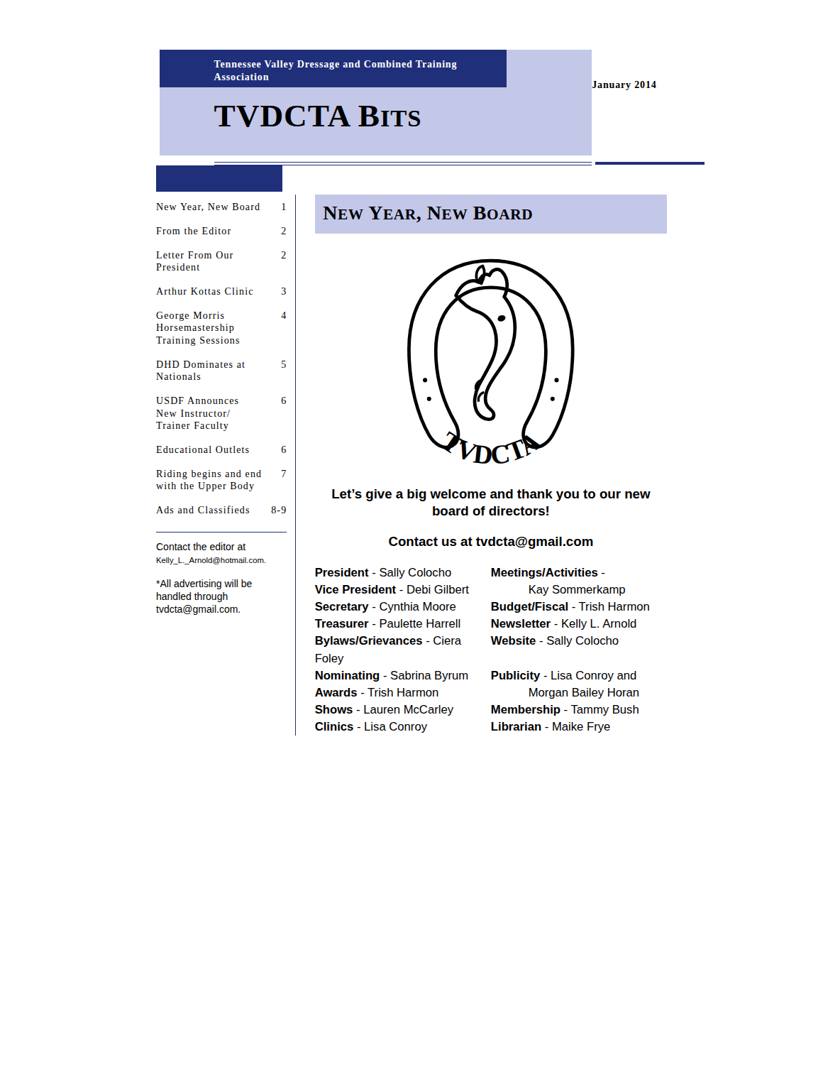Tennessee Valley Dressage and Combined Training Association
January 2014
TVDCTA BITS
| New Year, New Board | 1 |
| From the Editor | 2 |
| Letter From Our President | 2 |
| Arthur Kottas Clinic | 3 |
| George Morris Horsemaster­ship Training Sessions | 4 |
| DHD Domi­nates at Nationals | 5 |
| USDF Announces New Instructor/ Trainer Faculty | 6 |
| Educational Outlets | 6 |
| Riding begins and end with the Upper Body | 7 |
| Ads and Classifieds | 8-9 |
Contact the editor at
Kelly_L._Arnold@hotmail.com.
*All advertising will be handled through tvdcta@gmail.com.
NEW YEAR, NEW BOARD
TVDCTA
Let’s give a big welcome and thank you to our new board of directors!
Contact us at tvdcta@gmail.com
| President - Sally Colocho | Meetings/Activities - |
| Vice President - Debi Gilbert | Kay Sommerkamp |
| Secretary - Cynthia Moore | Budget/Fiscal - Trish Harmon |
| Treasurer - Paulette Harrell | Newsletter - Kelly L. Arnold |
| Bylaws/Grievances - Ciera Foley | Website - Sally Colocho |
| Nominating - Sabrina Byrum | Publicity - Lisa Conroy and |
| Awards - Trish Harmon | Morgan Bailey Horan |
| Shows - Lauren McCarley | Membership - Tammy Bush |
| Clinics - Lisa Conroy | Librarian - Maike Frye |